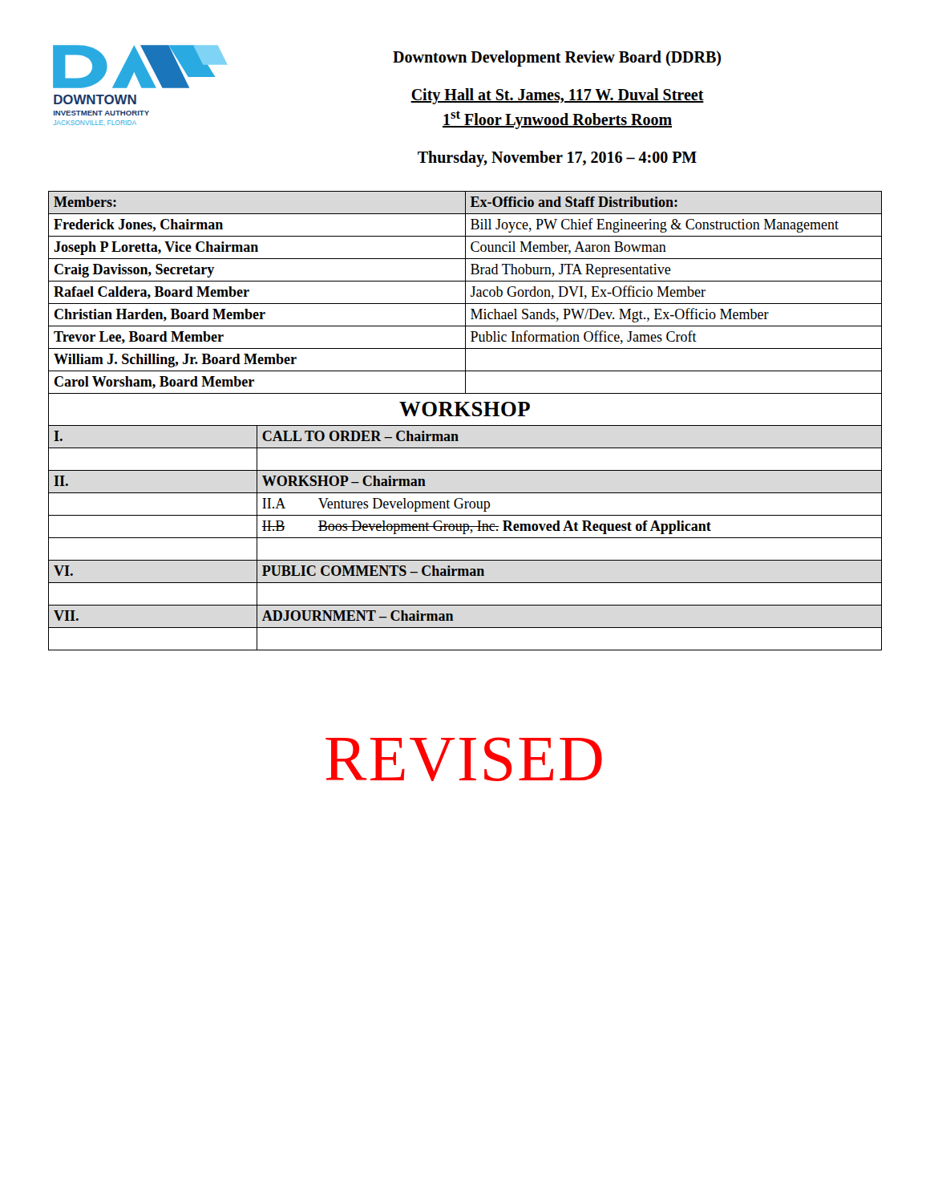DOWNTOWN INVESTMENT AUTHORITY JACKSONVILLE, FLORIDA
Downtown Development Review Board (DDRB)
City Hall at St. James, 117 W. Duval Street
1st Floor Lynwood Roberts Room
Thursday, November 17, 2016 – 4:00 PM
| Members: | Ex-Officio and Staff Distribution: |
| Frederick Jones, Chairman | Bill Joyce, PW Chief Engineering & Construction Management |
| Joseph P Loretta, Vice Chairman | Council Member, Aaron Bowman |
| Craig Davisson, Secretary | Brad Thoburn, JTA Representative |
| Rafael Caldera, Board Member | Jacob Gordon, DVI, Ex-Officio Member |
| Christian Harden, Board Member | Michael Sands, PW/Dev. Mgt., Ex-Officio Member |
| Trevor Lee, Board Member | Public Information Office, James Croft |
| William J. Schilling, Jr. Board Member | |
| Carol Worsham, Board Member | |
| WORKSHOP |
| I. | CALL TO ORDER – Chairman |
| II. | WORKSHOP – Chairman |
| | II.A Ventures Development Group |
| | II.B Boos Development Group, Inc. Removed At Request of Applicant |
| VI. | PUBLIC COMMENTS – Chairman |
| VII. | ADJOURNMENT – Chairman |
REVISED